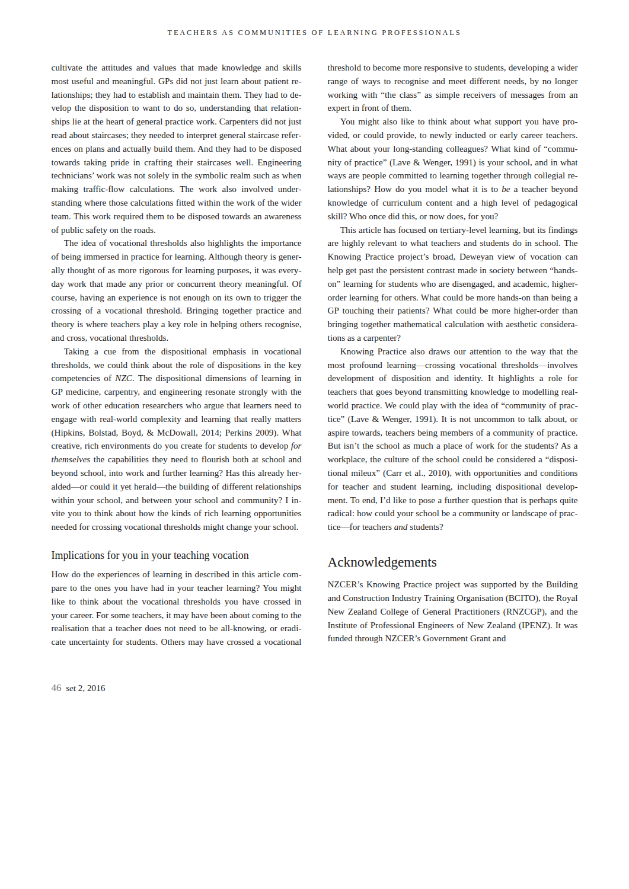Teachers as communities of learning professionals
cultivate the attitudes and values that made knowledge and skills most useful and meaningful. GPs did not just learn about patient relationships; they had to establish and maintain them. They had to develop the disposition to want to do so, understanding that relationships lie at the heart of general practice work. Carpenters did not just read about staircases; they needed to interpret general staircase references on plans and actually build them. And they had to be disposed towards taking pride in crafting their staircases well. Engineering technicians’ work was not solely in the symbolic realm such as when making traffic-flow calculations. The work also involved understanding where those calculations fitted within the work of the wider team. This work required them to be disposed towards an awareness of public safety on the roads.
The idea of vocational thresholds also highlights the importance of being immersed in practice for learning. Although theory is generally thought of as more rigorous for learning purposes, it was everyday work that made any prior or concurrent theory meaningful. Of course, having an experience is not enough on its own to trigger the crossing of a vocational threshold. Bringing together practice and theory is where teachers play a key role in helping others recognise, and cross, vocational thresholds.
Taking a cue from the dispositional emphasis in vocational thresholds, we could think about the role of dispositions in the key competencies of NZC. The dispositional dimensions of learning in GP medicine, carpentry, and engineering resonate strongly with the work of other education researchers who argue that learners need to engage with real-world complexity and learning that really matters (Hipkins, Bolstad, Boyd, & McDowall, 2014; Perkins 2009). What creative, rich environments do you create for students to develop for themselves the capabilities they need to flourish both at school and beyond school, into work and further learning? Has this already heralded—or could it yet herald—the building of different relationships within your school, and between your school and community? I invite you to think about how the kinds of rich learning opportunities needed for crossing vocational thresholds might change your school.
Implications for you in your teaching vocation
How do the experiences of learning in described in this article compare to the ones you have had in your teacher learning? You might like to think about the vocational thresholds you have crossed in your career. For some teachers, it may have been about coming to the realisation that a teacher does not need to be all-knowing, or eradicate uncertainty for students. Others may have crossed a vocational threshold to become more responsive to students, developing a wider range of ways to recognise and meet different needs, by no longer working with “the class” as simple receivers of messages from an expert in front of them.
You might also like to think about what support you have provided, or could provide, to newly inducted or early career teachers. What about your long-standing colleagues? What kind of “community of practice” (Lave & Wenger, 1991) is your school, and in what ways are people committed to learning together through collegial relationships? How do you model what it is to be a teacher beyond knowledge of curriculum content and a high level of pedagogical skill? Who once did this, or now does, for you?
This article has focused on tertiary-level learning, but its findings are highly relevant to what teachers and students do in school. The Knowing Practice project’s broad, Deweyan view of vocation can help get past the persistent contrast made in society between “hands-on” learning for students who are disengaged, and academic, higher-order learning for others. What could be more hands-on than being a GP touching their patients? What could be more higher-order than bringing together mathematical calculation with aesthetic considerations as a carpenter?
Knowing Practice also draws our attention to the way that the most profound learning—crossing vocational thresholds—involves development of disposition and identity. It highlights a role for teachers that goes beyond transmitting knowledge to modelling real-world practice. We could play with the idea of “community of practice” (Lave & Wenger, 1991). It is not uncommon to talk about, or aspire towards, teachers being members of a community of practice. But isn’t the school as much a place of work for the students? As a workplace, the culture of the school could be considered a “dispositional mileux” (Carr et al., 2010), with opportunities and conditions for teacher and student learning, including dispositional development. To end, I’d like to pose a further question that is perhaps quite radical: how could your school be a community or landscape of practice—for teachers and students?
Acknowledgements
NZCER’s Knowing Practice project was supported by the Building and Construction Industry Training Organisation (BCITO), the Royal New Zealand College of General Practitioners (RNZCGP), and the Institute of Professional Engineers of New Zealand (IPENZ). It was funded through NZCER’s Government Grant and
46 set 2, 2016